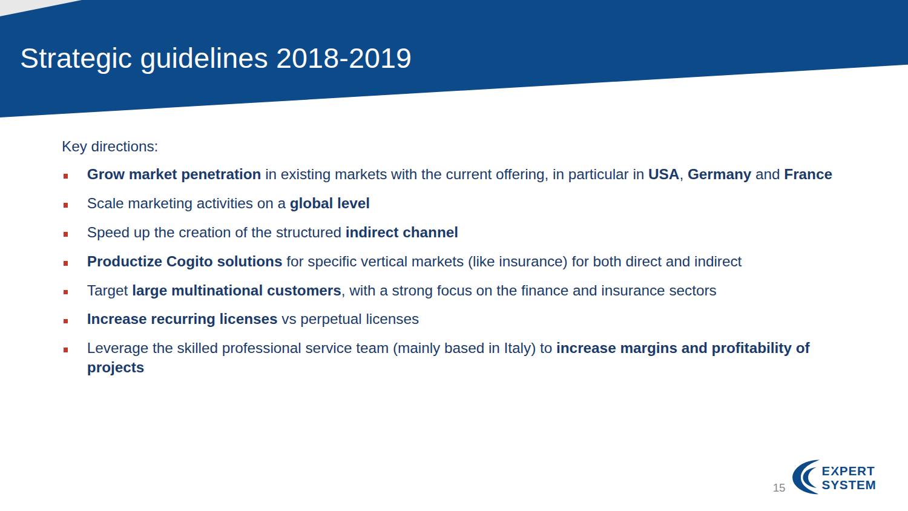Strategic guidelines 2018-2019
Key directions:
Grow market penetration in existing markets with the current offering, in particular in USA, Germany and France
Scale marketing activities on a global level
Speed up the creation of the structured indirect channel
Productize Cogito solutions for specific vertical markets (like insurance) for both direct and indirect
Target large multinational customers, with a strong focus on the finance and insurance sectors
Increase recurring licenses vs perpetual licenses
Leverage the skilled professional service team (mainly based in Italy) to increase margins and profitability of projects
15
EXPERT SYSTEM